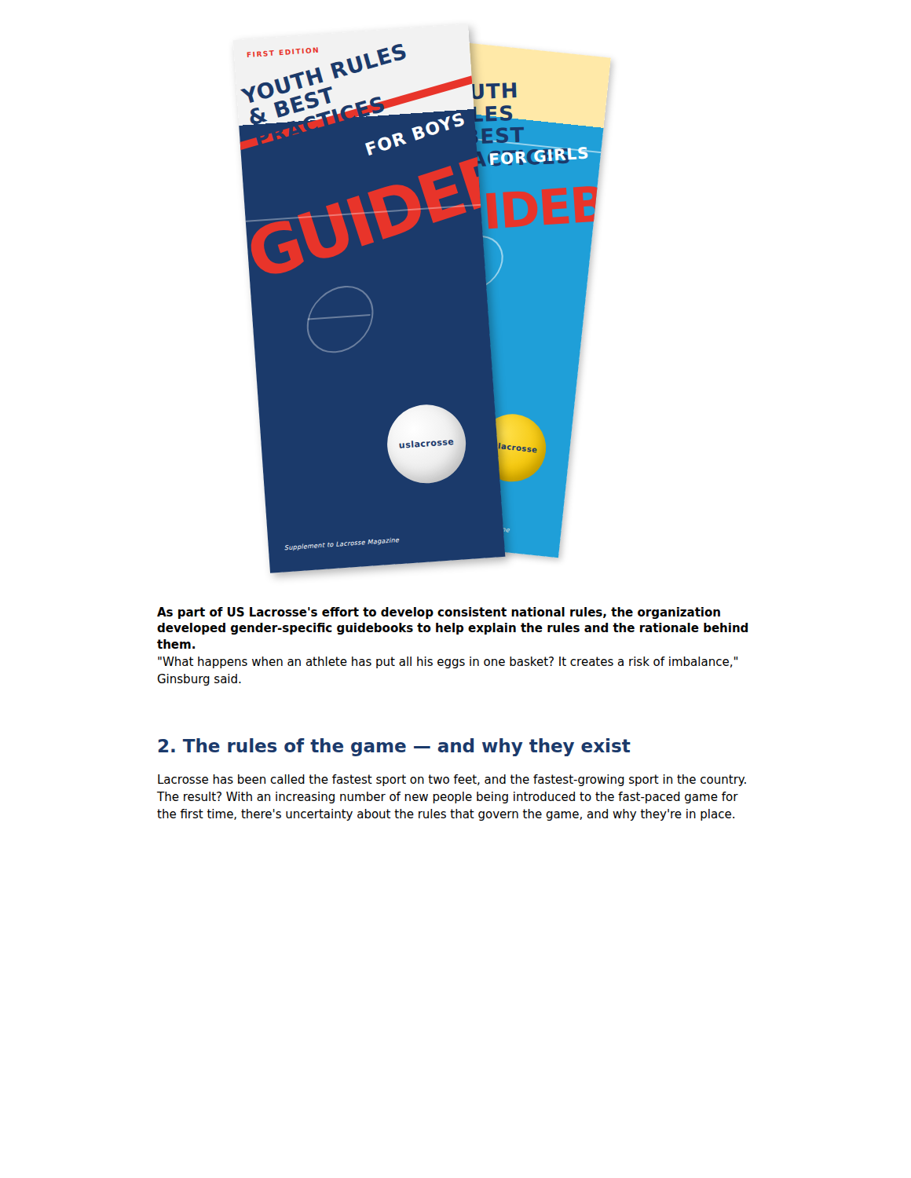YOUTH RULES
& BEST PRACTICES
GUIDEBOOK
FOR GIRLS
uslacrosse
Supplement to Lacrosse Magazine
FIRST EDITION
YOUTH RULES
& BEST PRACTICES
GUIDEBOOK
FOR BOYS
uslacrosse
Supplement to Lacrosse Magazine
As part of US Lacrosse's effort to develop consistent national rules, the organization developed gender-specific guidebooks to help explain the rules and the rationale behind them.
"What happens when an athlete has put all his eggs in one basket? It creates a risk of imbalance," Ginsburg said.
2. The rules of the game — and why they exist
Lacrosse has been called the fastest sport on two feet, and the fastest-growing sport in the country. The result? With an increasing number of new people being introduced to the fast-paced game for the first time, there's uncertainty about the rules that govern the game, and why they're in place.